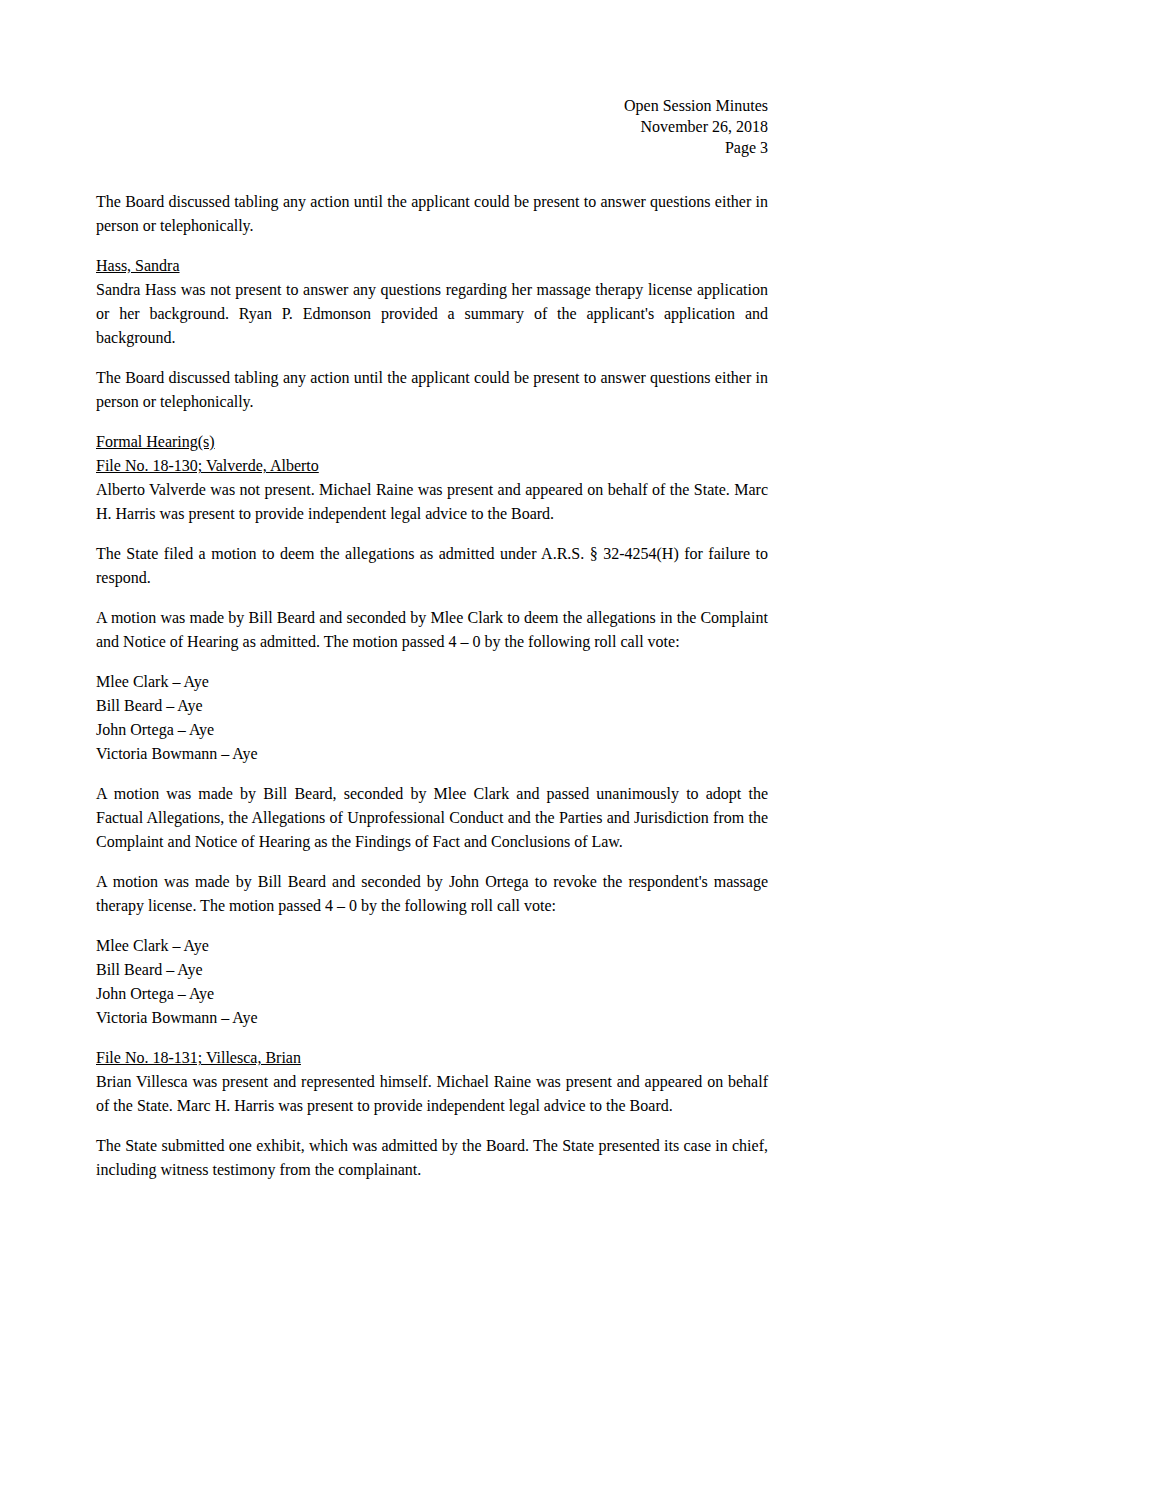Open Session Minutes
November 26, 2018
Page 3
The Board discussed tabling any action until the applicant could be present to answer questions either in person or telephonically.
Hass, Sandra
Sandra Hass was not present to answer any questions regarding her massage therapy license application or her background. Ryan P. Edmonson provided a summary of the applicant's application and background.
The Board discussed tabling any action until the applicant could be present to answer questions either in person or telephonically.
Formal Hearing(s)
File No. 18-130; Valverde, Alberto
Alberto Valverde was not present. Michael Raine was present and appeared on behalf of the State. Marc H. Harris was present to provide independent legal advice to the Board.
The State filed a motion to deem the allegations as admitted under A.R.S. § 32-4254(H) for failure to respond.
A motion was made by Bill Beard and seconded by Mlee Clark to deem the allegations in the Complaint and Notice of Hearing as admitted. The motion passed 4 – 0 by the following roll call vote:
Mlee Clark – Aye
Bill Beard – Aye
John Ortega – Aye
Victoria Bowmann – Aye
A motion was made by Bill Beard, seconded by Mlee Clark and passed unanimously to adopt the Factual Allegations, the Allegations of Unprofessional Conduct and the Parties and Jurisdiction from the Complaint and Notice of Hearing as the Findings of Fact and Conclusions of Law.
A motion was made by Bill Beard and seconded by John Ortega to revoke the respondent's massage therapy license. The motion passed 4 – 0 by the following roll call vote:
Mlee Clark – Aye
Bill Beard – Aye
John Ortega – Aye
Victoria Bowmann – Aye
File No. 18-131; Villesca, Brian
Brian Villesca was present and represented himself. Michael Raine was present and appeared on behalf of the State. Marc H. Harris was present to provide independent legal advice to the Board.
The State submitted one exhibit, which was admitted by the Board. The State presented its case in chief, including witness testimony from the complainant.